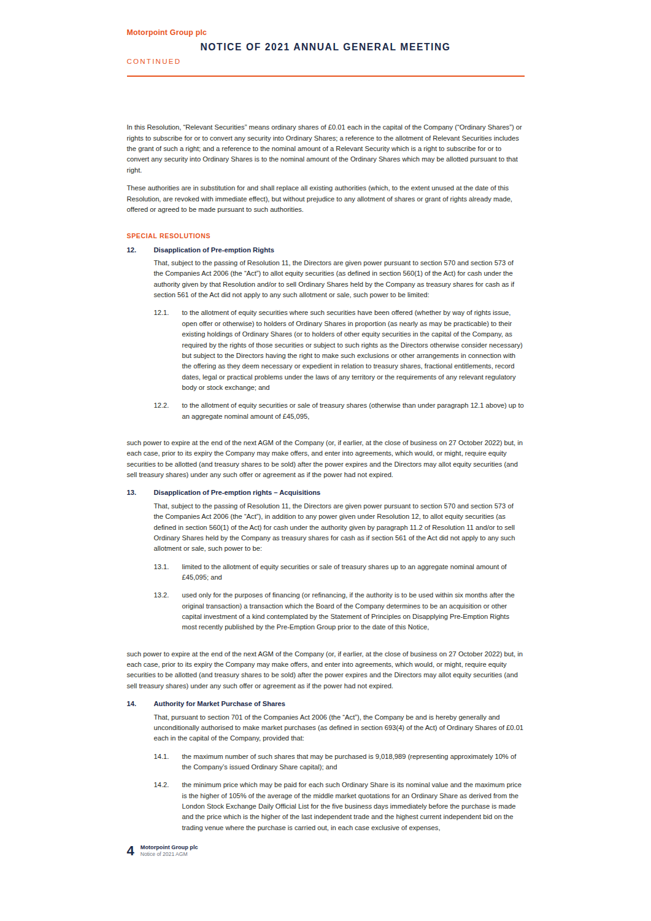Motorpoint Group plc
Notice of 2021 Annual General Meeting
Continued
In this Resolution, “Relevant Securities” means ordinary shares of £0.01 each in the capital of the Company (“Ordinary Shares”) or rights to subscribe for or to convert any security into Ordinary Shares; a reference to the allotment of Relevant Securities includes the grant of such a right; and a reference to the nominal amount of a Relevant Security which is a right to subscribe for or to convert any security into Ordinary Shares is to the nominal amount of the Ordinary Shares which may be allotted pursuant to that right.
These authorities are in substitution for and shall replace all existing authorities (which, to the extent unused at the date of this Resolution, are revoked with immediate effect), but without prejudice to any allotment of shares or grant of rights already made, offered or agreed to be made pursuant to such authorities.
Special Resolutions
12.
Disapplication of Pre-emption Rights
That, subject to the passing of Resolution 11, the Directors are given power pursuant to section 570 and section 573 of the Companies Act 2006 (the “Act”) to allot equity securities (as defined in section 560(1) of the Act) for cash under the authority given by that Resolution and/or to sell Ordinary Shares held by the Company as treasury shares for cash as if section 561 of the Act did not apply to any such allotment or sale, such power to be limited:
12.1.
to the allotment of equity securities where such securities have been offered (whether by way of rights issue, open offer or otherwise) to holders of Ordinary Shares in proportion (as nearly as may be practicable) to their existing holdings of Ordinary Shares (or to holders of other equity securities in the capital of the Company, as required by the rights of those securities or subject to such rights as the Directors otherwise consider necessary) but subject to the Directors having the right to make such exclusions or other arrangements in connection with the offering as they deem necessary or expedient in relation to treasury shares, fractional entitlements, record dates, legal or practical problems under the laws of any territory or the requirements of any relevant regulatory body or stock exchange; and
12.2.
to the allotment of equity securities or sale of treasury shares (otherwise than under paragraph 12.1 above) up to an aggregate nominal amount of £45,095,
such power to expire at the end of the next AGM of the Company (or, if earlier, at the close of business on 27 October 2022) but, in each case, prior to its expiry the Company may make offers, and enter into agreements, which would, or might, require equity securities to be allotted (and treasury shares to be sold) after the power expires and the Directors may allot equity securities (and sell treasury shares) under any such offer or agreement as if the power had not expired.
13.
Disapplication of Pre-emption rights – Acquisitions
That, subject to the passing of Resolution 11, the Directors are given power pursuant to section 570 and section 573 of the Companies Act 2006 (the “Act”), in addition to any power given under Resolution 12, to allot equity securities (as defined in section 560(1) of the Act) for cash under the authority given by paragraph 11.2 of Resolution 11 and/or to sell Ordinary Shares held by the Company as treasury shares for cash as if section 561 of the Act did not apply to any such allotment or sale, such power to be:
13.1.
limited to the allotment of equity securities or sale of treasury shares up to an aggregate nominal amount of £45,095; and
13.2.
used only for the purposes of financing (or refinancing, if the authority is to be used within six months after the original transaction) a transaction which the Board of the Company determines to be an acquisition or other capital investment of a kind contemplated by the Statement of Principles on Disapplying Pre-Emption Rights most recently published by the Pre-Emption Group prior to the date of this Notice,
such power to expire at the end of the next AGM of the Company (or, if earlier, at the close of business on 27 October 2022) but, in each case, prior to its expiry the Company may make offers, and enter into agreements, which would, or might, require equity securities to be allotted (and treasury shares to be sold) after the power expires and the Directors may allot equity securities (and sell treasury shares) under any such offer or agreement as if the power had not expired.
14.
Authority for Market Purchase of Shares
That, pursuant to section 701 of the Companies Act 2006 (the “Act”), the Company be and is hereby generally and unconditionally authorised to make market purchases (as defined in section 693(4) of the Act) of Ordinary Shares of £0.01 each in the capital of the Company, provided that:
14.1.
the maximum number of such shares that may be purchased is 9,018,989 (representing approximately 10% of the Company’s issued Ordinary Share capital); and
14.2.
the minimum price which may be paid for each such Ordinary Share is its nominal value and the maximum price is the higher of 105% of the average of the middle market quotations for an Ordinary Share as derived from the London Stock Exchange Daily Official List for the five business days immediately before the purchase is made and the price which is the higher of the last independent trade and the highest current independent bid on the trading venue where the purchase is carried out, in each case exclusive of expenses,
4
Motorpoint Group plc Notice of 2021 AGM